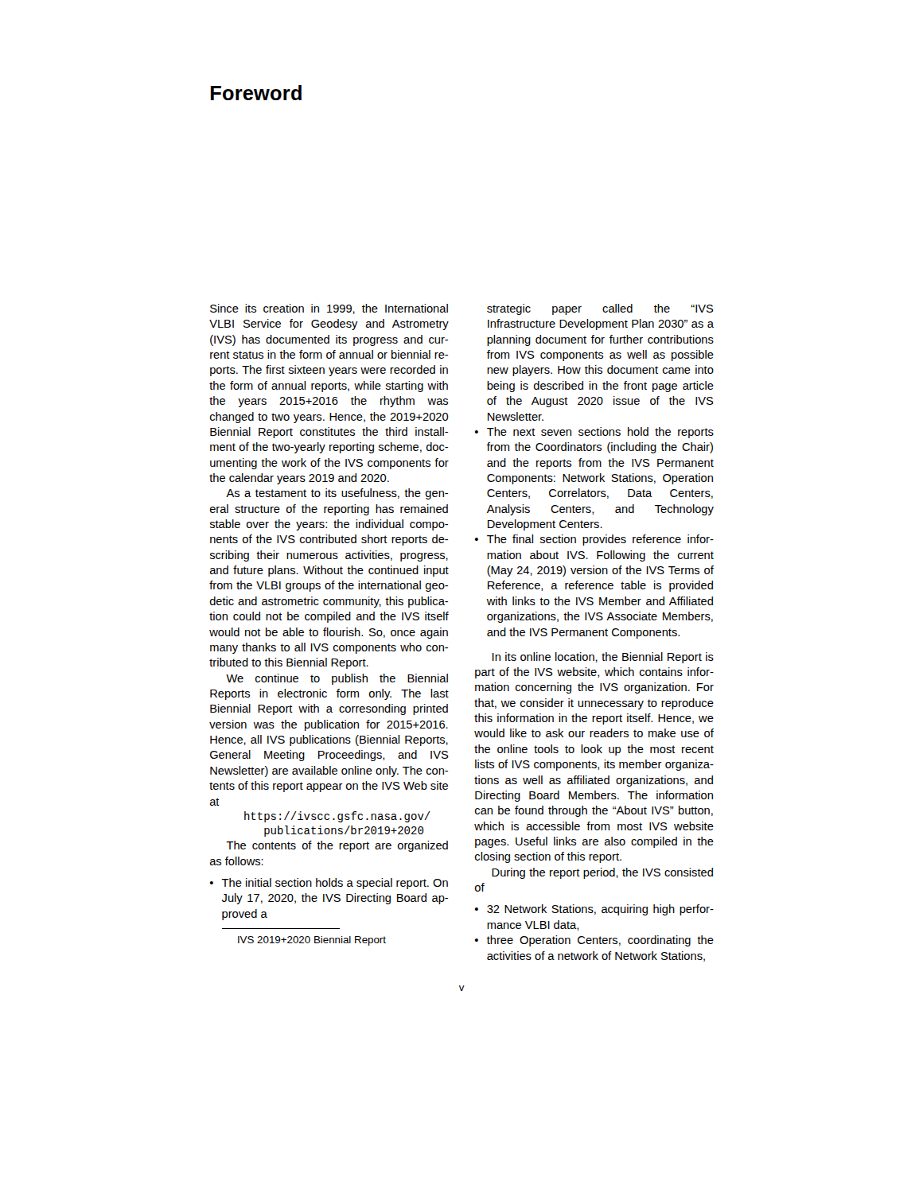Foreword
Since its creation in 1999, the International VLBI Service for Geodesy and Astrometry (IVS) has documented its progress and current status in the form of annual or biennial reports. The first sixteen years were recorded in the form of annual reports, while starting with the years 2015+2016 the rhythm was changed to two years. Hence, the 2019+2020 Biennial Report constitutes the third installment of the two-yearly reporting scheme, documenting the work of the IVS components for the calendar years 2019 and 2020.
As a testament to its usefulness, the general structure of the reporting has remained stable over the years: the individual components of the IVS contributed short reports describing their numerous activities, progress, and future plans. Without the continued input from the VLBI groups of the international geodetic and astrometric community, this publication could not be compiled and the IVS itself would not be able to flourish. So, once again many thanks to all IVS components who contributed to this Biennial Report.
We continue to publish the Biennial Reports in electronic form only. The last Biennial Report with a corresonding printed version was the publication for 2015+2016. Hence, all IVS publications (Biennial Reports, General Meeting Proceedings, and IVS Newsletter) are available online only. The contents of this report appear on the IVS Web site at
https://ivscc.gsfc.nasa.gov/publications/br2019+2020
The contents of the report are organized as follows:
The initial section holds a special report. On July 17, 2020, the IVS Directing Board approved a
IVS 2019+2020 Biennial Report
strategic paper called the “IVS Infrastructure Development Plan 2030” as a planning document for further contributions from IVS components as well as possible new players. How this document came into being is described in the front page article of the August 2020 issue of the IVS Newsletter.
The next seven sections hold the reports from the Coordinators (including the Chair) and the reports from the IVS Permanent Components: Network Stations, Operation Centers, Correlators, Data Centers, Analysis Centers, and Technology Development Centers.
The final section provides reference information about IVS. Following the current (May 24, 2019) version of the IVS Terms of Reference, a reference table is provided with links to the IVS Member and Affiliated organizations, the IVS Associate Members, and the IVS Permanent Components.
In its online location, the Biennial Report is part of the IVS website, which contains information concerning the IVS organization. For that, we consider it unnecessary to reproduce this information in the report itself. Hence, we would like to ask our readers to make use of the online tools to look up the most recent lists of IVS components, its member organizations as well as affiliated organizations, and Directing Board Members. The information can be found through the “About IVS” button, which is accessible from most IVS website pages. Useful links are also compiled in the closing section of this report.
During the report period, the IVS consisted of
32 Network Stations, acquiring high performance VLBI data,
three Operation Centers, coordinating the activities of a network of Network Stations,
v